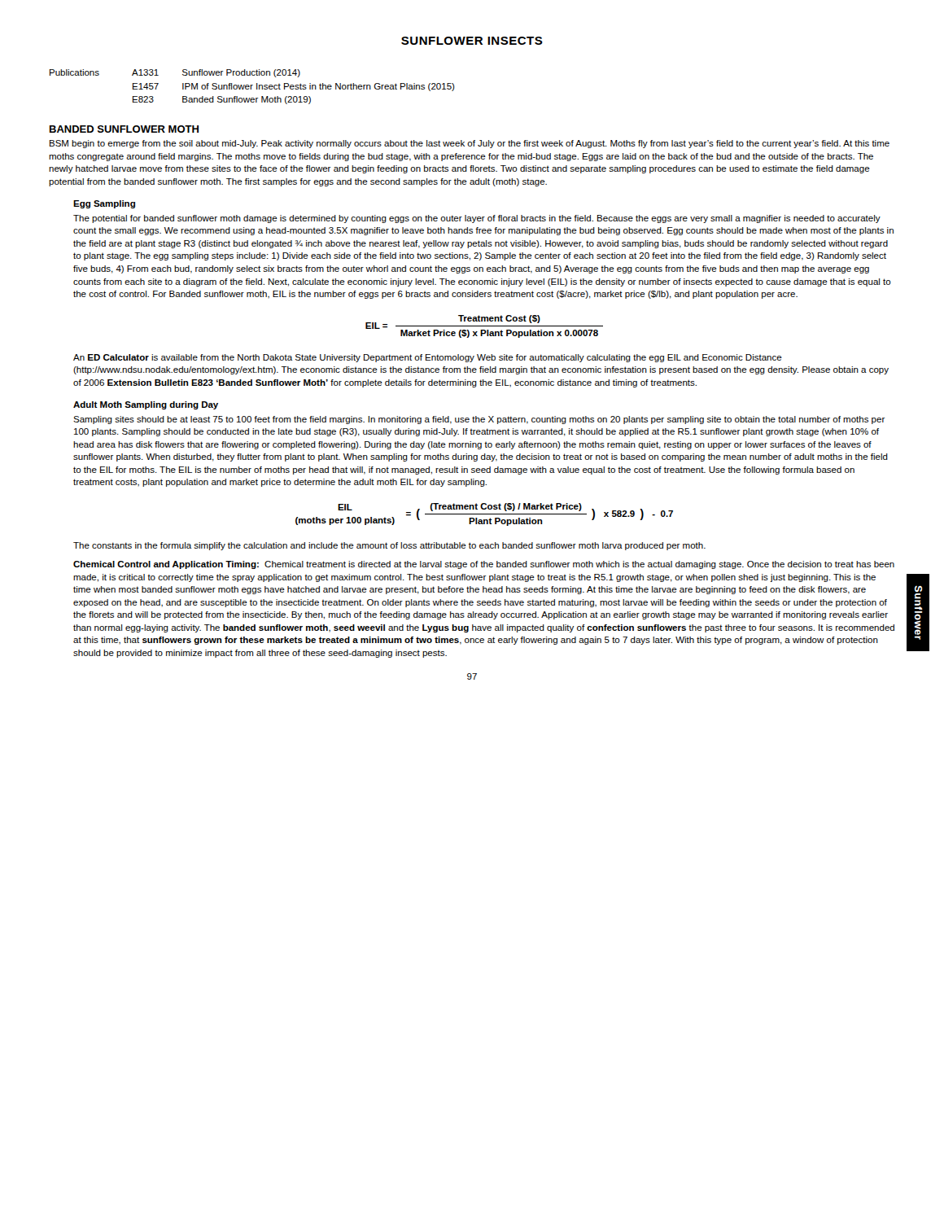SUNFLOWER INSECTS
| Publications | A1331 | Sunflower Production (2014) |
| | E1457 | IPM of Sunflower Insect Pests in the Northern Great Plains (2015) |
| | E823 | Banded Sunflower Moth (2019) |
BANDED SUNFLOWER MOTH
BSM begin to emerge from the soil about mid-July. Peak activity normally occurs about the last week of July or the first week of August. Moths fly from last year’s field to the current year’s field. At this time moths congregate around field margins. The moths move to fields during the bud stage, with a preference for the mid-bud stage. Eggs are laid on the back of the bud and the outside of the bracts. The newly hatched larvae move from these sites to the face of the flower and begin feeding on bracts and florets. Two distinct and separate sampling procedures can be used to estimate the field damage potential from the banded sunflower moth. The first samples for eggs and the second samples for the adult (moth) stage.
Egg Sampling
The potential for banded sunflower moth damage is determined by counting eggs on the outer layer of floral bracts in the field. Because the eggs are very small a magnifier is needed to accurately count the small eggs. We recommend using a head-mounted 3.5X magnifier to leave both hands free for manipulating the bud being observed. Egg counts should be made when most of the plants in the field are at plant stage R3 (distinct bud elongated ¾ inch above the nearest leaf, yellow ray petals not visible). However, to avoid sampling bias, buds should be randomly selected without regard to plant stage. The egg sampling steps include: 1) Divide each side of the field into two sections, 2) Sample the center of each section at 20 feet into the filed from the field edge, 3) Randomly select five buds, 4) From each bud, randomly select six bracts from the outer whorl and count the eggs on each bract, and 5) Average the egg counts from the five buds and then map the average egg counts from each site to a diagram of the field. Next, calculate the economic injury level. The economic injury level (EIL) is the density or number of insects expected to cause damage that is equal to the cost of control. For Banded sunflower moth, EIL is the number of eggs per 6 bracts and considers treatment cost ($/acre), market price ($/lb), and plant population per acre.
EIL = Treatment Cost ($) Market Price ($) x Plant Population x 0.00078
An ED Calculator is available from the North Dakota State University Department of Entomology Web site for automatically calculating the egg EIL and Economic Distance (http://www.ndsu.nodak.edu/entomology/ext.htm). The economic distance is the distance from the field margin that an economic infestation is present based on the egg density. Please obtain a copy of 2006 Extension Bulletin E823 ‘Banded Sunflower Moth’ for complete details for determining the EIL, economic distance and timing of treatments.
Adult Moth Sampling during Day
Sampling sites should be at least 75 to 100 feet from the field margins. In monitoring a field, use the X pattern, counting moths on 20 plants per sampling site to obtain the total number of moths per 100 plants. Sampling should be conducted in the late bud stage (R3), usually during mid-July. If treatment is warranted, it should be applied at the R5.1 sunflower plant growth stage (when 10% of head area has disk flowers that are flowering or completed flowering). During the day (late morning to early afternoon) the moths remain quiet, resting on upper or lower surfaces of the leaves of sunflower plants. When disturbed, they flutter from plant to plant. When sampling for moths during day, the decision to treat or not is based on comparing the mean number of adult moths in the field to the EIL for moths. The EIL is the number of moths per head that will, if not managed, result in seed damage with a value equal to the cost of treatment. Use the following formula based on treatment costs, plant population and market price to determine the adult moth EIL for day sampling.
EIL (moths per 100 plants) = ( (Treatment Cost ($) / Market Price) Plant Population ) x 582.9 ) - 0.7
The constants in the formula simplify the calculation and include the amount of loss attributable to each banded sunflower moth larva produced per moth.
Chemical Control and Application Timing: Chemical treatment is directed at the larval stage of the banded sunflower moth which is the actual damaging stage. Once the decision to treat has been made, it is critical to correctly time the spray application to get maximum control. The best sunflower plant stage to treat is the R5.1 growth stage, or when pollen shed is just beginning. This is the time when most banded sunflower moth eggs have hatched and larvae are present, but before the head has seeds forming. At this time the larvae are beginning to feed on the disk flowers, are exposed on the head, and are susceptible to the insecticide treatment. On older plants where the seeds have started maturing, most larvae will be feeding within the seeds or under the protection of the florets and will be protected from the insecticide. By then, much of the feeding damage has already occurred. Application at an earlier growth stage may be warranted if monitoring reveals earlier than normal egg-laying activity. The banded sunflower moth, seed weevil and the Lygus bug have all impacted quality of confection sunflowers the past three to four seasons. It is recommended at this time, that sunflowers grown for these markets be treated a minimum of two times, once at early flowering and again 5 to 7 days later. With this type of program, a window of protection should be provided to minimize impact from all three of these seed-damaging insect pests.
Sunflower
97